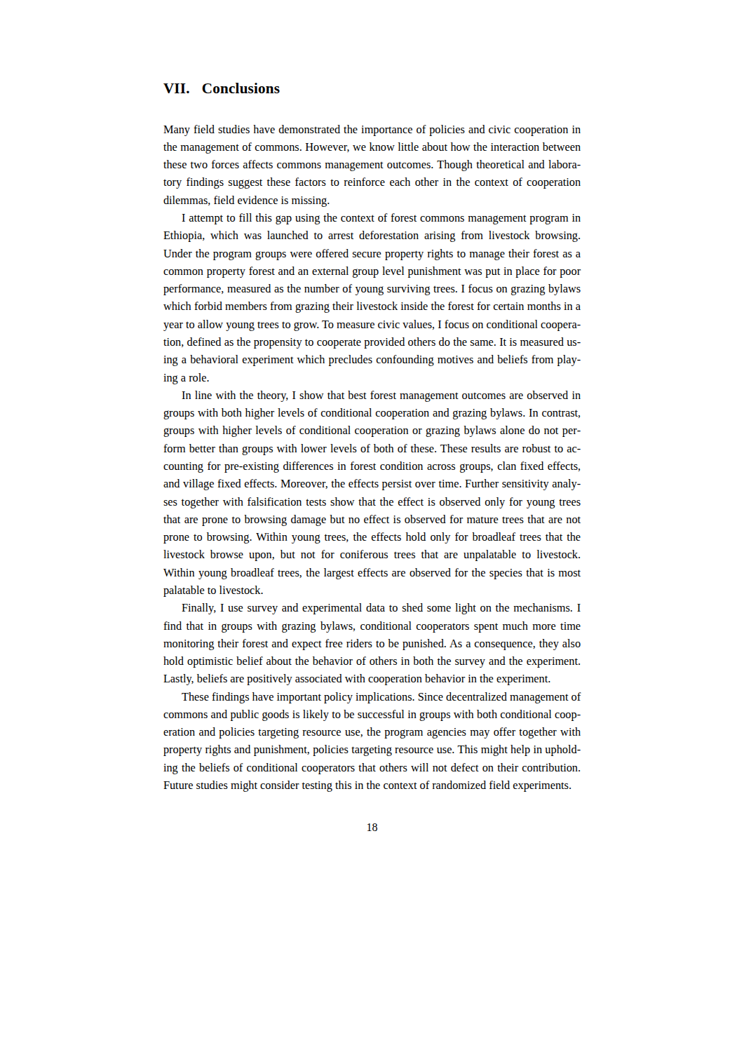VII. Conclusions
Many field studies have demonstrated the importance of policies and civic cooperation in the management of commons. However, we know little about how the interaction between these two forces affects commons management outcomes. Though theoretical and laboratory findings suggest these factors to reinforce each other in the context of cooperation dilemmas, field evidence is missing.
I attempt to fill this gap using the context of forest commons management program in Ethiopia, which was launched to arrest deforestation arising from livestock browsing. Under the program groups were offered secure property rights to manage their forest as a common property forest and an external group level punishment was put in place for poor performance, measured as the number of young surviving trees. I focus on grazing bylaws which forbid members from grazing their livestock inside the forest for certain months in a year to allow young trees to grow. To measure civic values, I focus on conditional cooperation, defined as the propensity to cooperate provided others do the same. It is measured using a behavioral experiment which precludes confounding motives and beliefs from playing a role.
In line with the theory, I show that best forest management outcomes are observed in groups with both higher levels of conditional cooperation and grazing bylaws. In contrast, groups with higher levels of conditional cooperation or grazing bylaws alone do not perform better than groups with lower levels of both of these. These results are robust to accounting for pre-existing differences in forest condition across groups, clan fixed effects, and village fixed effects. Moreover, the effects persist over time. Further sensitivity analyses together with falsification tests show that the effect is observed only for young trees that are prone to browsing damage but no effect is observed for mature trees that are not prone to browsing. Within young trees, the effects hold only for broadleaf trees that the livestock browse upon, but not for coniferous trees that are unpalatable to livestock. Within young broadleaf trees, the largest effects are observed for the species that is most palatable to livestock.
Finally, I use survey and experimental data to shed some light on the mechanisms. I find that in groups with grazing bylaws, conditional cooperators spent much more time monitoring their forest and expect free riders to be punished. As a consequence, they also hold optimistic belief about the behavior of others in both the survey and the experiment. Lastly, beliefs are positively associated with cooperation behavior in the experiment.
These findings have important policy implications. Since decentralized management of commons and public goods is likely to be successful in groups with both conditional cooperation and policies targeting resource use, the program agencies may offer together with property rights and punishment, policies targeting resource use. This might help in upholding the beliefs of conditional cooperators that others will not defect on their contribution. Future studies might consider testing this in the context of randomized field experiments.
18